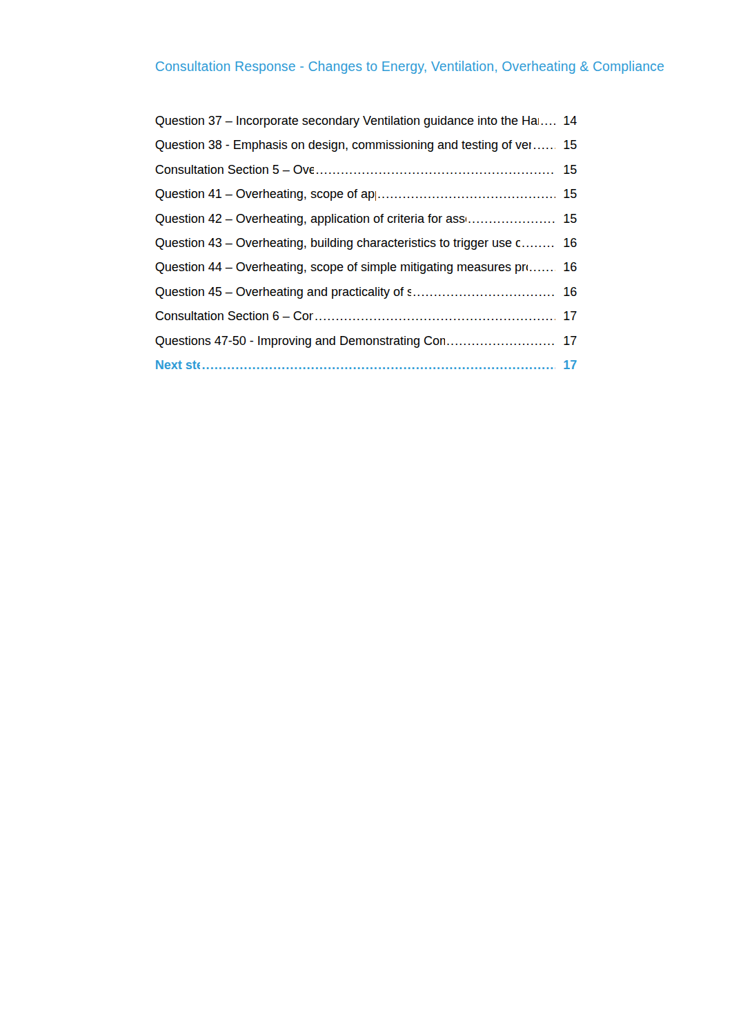Consultation Response - Changes to Energy, Ventilation, Overheating & Compliance
Question 37 – Incorporate secondary Ventilation guidance into the Handbook .... 14
Question 38 - Emphasis on design, commissioning and testing of ventilation. ...... 15
Consultation Section 5 – Overheating .......................................................................... 15
Question 41 – Overheating, scope of application ................................................... 15
Question 42 – Overheating, application of criteria for assessment ........................ 15
Question 43 – Overheating, building characteristics to trigger use of TM59 ......... 16
Question 44 – Overheating, scope of simple mitigating measures proposed ....... 16
Question 45 – Overheating and practicality of solutions ........................................ 16
Consultation Section 6 – Compliance .......................................................................... 17
Questions 47-50 - Improving and Demonstrating Compliance .............................. 17
Next steps ..................................................................................................................... 17